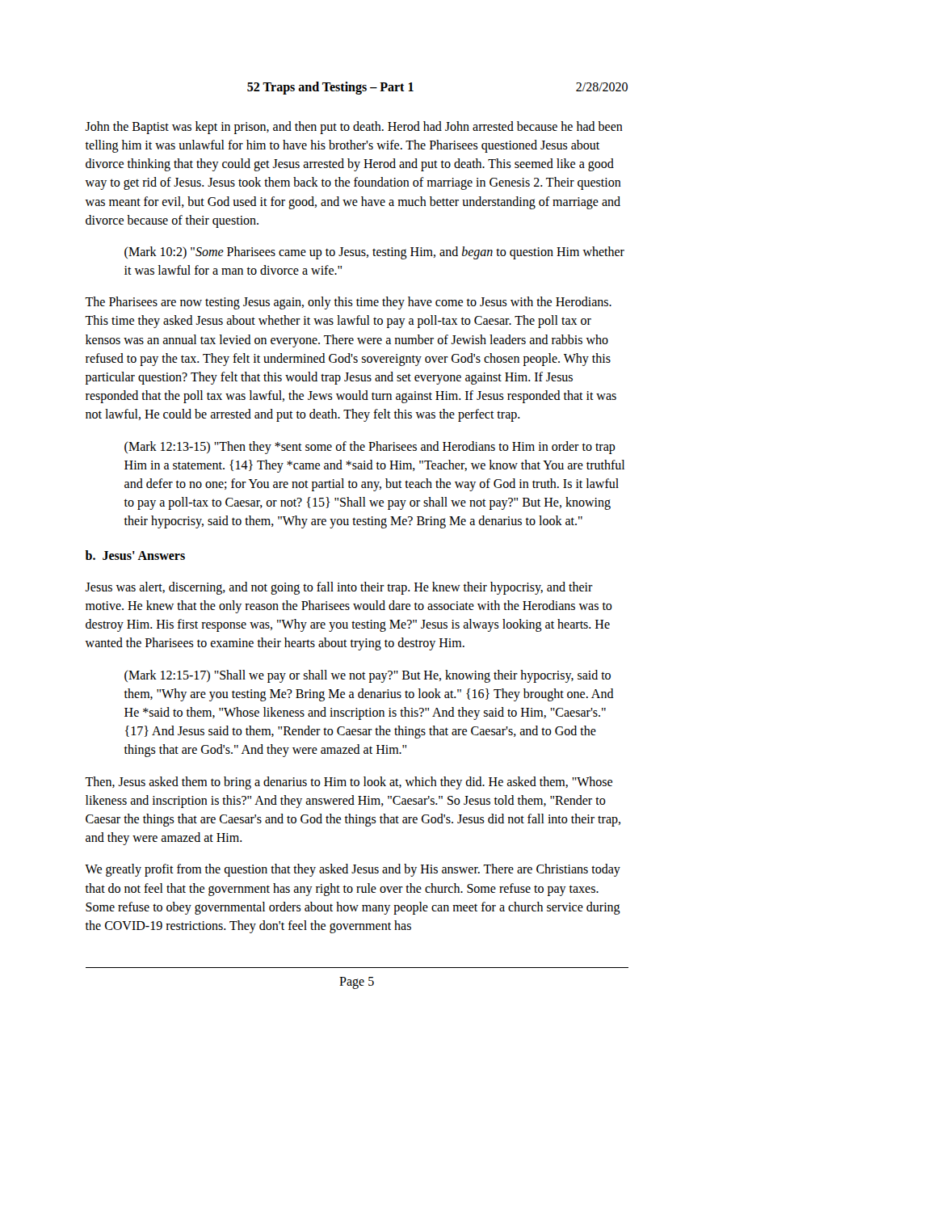52 Traps and Testings – Part 1 2/28/2020
John the Baptist was kept in prison, and then put to death. Herod had John arrested because he had been telling him it was unlawful for him to have his brother's wife. The Pharisees questioned Jesus about divorce thinking that they could get Jesus arrested by Herod and put to death. This seemed like a good way to get rid of Jesus. Jesus took them back to the foundation of marriage in Genesis 2. Their question was meant for evil, but God used it for good, and we have a much better understanding of marriage and divorce because of their question.
(Mark 10:2) "Some Pharisees came up to Jesus, testing Him, and began to question Him whether it was lawful for a man to divorce a wife."
The Pharisees are now testing Jesus again, only this time they have come to Jesus with the Herodians. This time they asked Jesus about whether it was lawful to pay a poll-tax to Caesar. The poll tax or kensos was an annual tax levied on everyone. There were a number of Jewish leaders and rabbis who refused to pay the tax. They felt it undermined God's sovereignty over God's chosen people. Why this particular question? They felt that this would trap Jesus and set everyone against Him. If Jesus responded that the poll tax was lawful, the Jews would turn against Him. If Jesus responded that it was not lawful, He could be arrested and put to death. They felt this was the perfect trap.
(Mark 12:13-15) "Then they *sent some of the Pharisees and Herodians to Him in order to trap Him in a statement. {14} They *came and *said to Him, "Teacher, we know that You are truthful and defer to no one; for You are not partial to any, but teach the way of God in truth. Is it lawful to pay a poll-tax to Caesar, or not? {15} "Shall we pay or shall we not pay?" But He, knowing their hypocrisy, said to them, "Why are you testing Me? Bring Me a denarius to look at."
b. Jesus' Answers
Jesus was alert, discerning, and not going to fall into their trap. He knew their hypocrisy, and their motive. He knew that the only reason the Pharisees would dare to associate with the Herodians was to destroy Him. His first response was, "Why are you testing Me?" Jesus is always looking at hearts. He wanted the Pharisees to examine their hearts about trying to destroy Him.
(Mark 12:15-17) "Shall we pay or shall we not pay?" But He, knowing their hypocrisy, said to them, "Why are you testing Me? Bring Me a denarius to look at." {16} They brought one. And He *said to them, "Whose likeness and inscription is this?" And they said to Him, "Caesar's." {17} And Jesus said to them, "Render to Caesar the things that are Caesar's, and to God the things that are God's." And they were amazed at Him."
Then, Jesus asked them to bring a denarius to Him to look at, which they did. He asked them, "Whose likeness and inscription is this?" And they answered Him, "Caesar's." So Jesus told them, "Render to Caesar the things that are Caesar's and to God the things that are God's. Jesus did not fall into their trap, and they were amazed at Him.
We greatly profit from the question that they asked Jesus and by His answer. There are Christians today that do not feel that the government has any right to rule over the church. Some refuse to pay taxes. Some refuse to obey governmental orders about how many people can meet for a church service during the COVID-19 restrictions. They don't feel the government has
Page 5